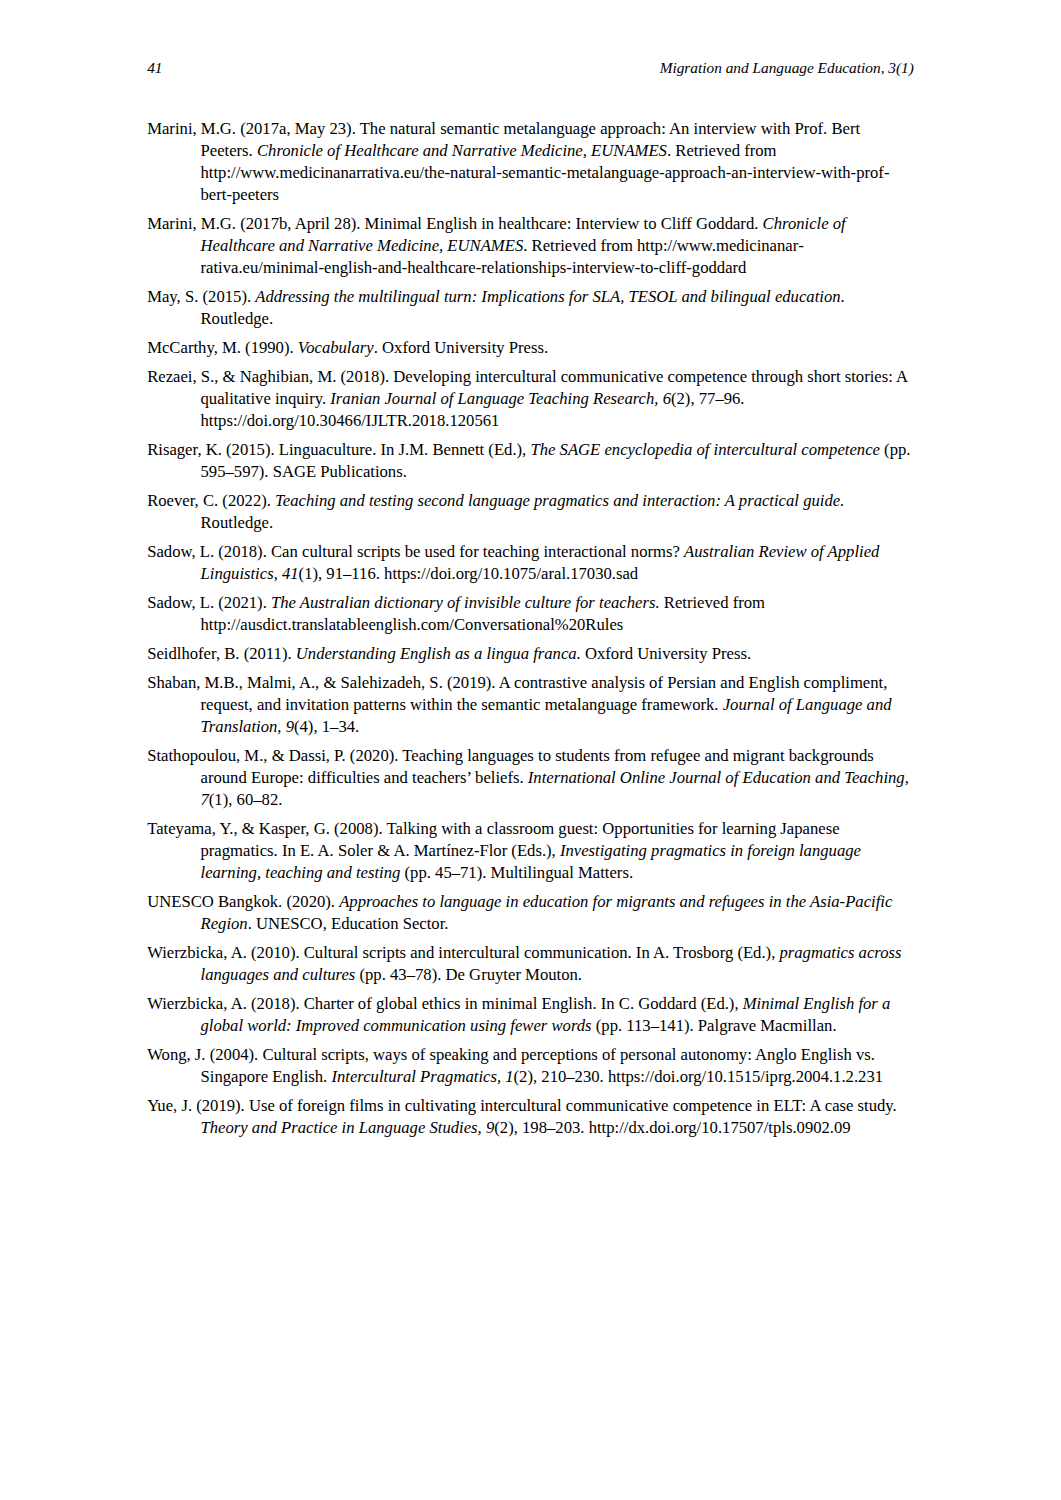41 Migration and Language Education, 3(1)
Marini, M.G. (2017a, May 23). The natural semantic metalanguage approach: An interview with Prof. Bert Peeters. Chronicle of Healthcare and Narrative Medicine, EUNAMES. Retrieved from http://www.medicinanarrativa.eu/the-natural-semantic-metalanguage-approach-an-interview-with-prof-bert-peeters
Marini, M.G. (2017b, April 28). Minimal English in healthcare: Interview to Cliff Goddard. Chronicle of Healthcare and Narrative Medicine, EUNAMES. Retrieved from http://www.medicinanar­rativa.eu/minimal-english-and-healthcare-relationships-interview-to-cliff-goddard
May, S. (2015). Addressing the multilingual turn: Implications for SLA, TESOL and bilingual education. Routledge.
McCarthy, M. (1990). Vocabulary. Oxford University Press.
Rezaei, S., & Naghibian, M. (2018). Developing intercultural communicative competence through short stories: A qualitative inquiry. Iranian Journal of Language Teaching Research, 6(2), 77–96. https://doi.org/10.30466/IJLTR.2018.120561
Risager, K. (2015). Linguaculture. In J.M. Bennett (Ed.), The SAGE encyclopedia of intercultural competence (pp. 595–597). SAGE Publications.
Roever, C. (2022). Teaching and testing second language pragmatics and interaction: A practical guide. Routledge.
Sadow, L. (2018). Can cultural scripts be used for teaching interactional norms? Australian Review of Applied Linguistics, 41(1), 91–116. https://doi.org/10.1075/aral.17030.sad
Sadow, L. (2021). The Australian dictionary of invisible culture for teachers. Retrieved from http://ausdict.translatableenglish.com/Conversational%20Rules
Seidlhofer, B. (2011). Understanding English as a lingua franca. Oxford University Press.
Shaban, M.B., Malmi, A., & Salehizadeh, S. (2019). A contrastive analysis of Persian and English compliment, request, and invitation patterns within the semantic metalanguage framework. Journal of Language and Translation, 9(4), 1–34.
Stathopoulou, M., & Dassi, P. (2020). Teaching languages to students from refugee and migrant backgrounds around Europe: difficulties and teachers’ beliefs. International Online Journal of Education and Teaching, 7(1), 60–82.
Tateyama, Y., & Kasper, G. (2008). Talking with a classroom guest: Opportunities for learning Japanese pragmatics. In E. A. Soler & A. Martínez-Flor (Eds.), Investigating pragmatics in foreign language learning, teaching and testing (pp. 45–71). Multilingual Matters.
UNESCO Bangkok. (2020). Approaches to language in education for migrants and refugees in the Asia-Pacific Region. UNESCO, Education Sector.
Wierzbicka, A. (2010). Cultural scripts and intercultural communication. In A. Trosborg (Ed.), pragmatics across languages and cultures (pp. 43–78). De Gruyter Mouton.
Wierzbicka, A. (2018). Charter of global ethics in minimal English. In C. Goddard (Ed.), Minimal English for a global world: Improved communication using fewer words (pp. 113–141). Palgrave Macmillan.
Wong, J. (2004). Cultural scripts, ways of speaking and perceptions of personal autonomy: Anglo English vs. Singapore English. Intercultural Pragmatics, 1(2), 210–230. https://doi.org/10.1515/iprg.2004.1.2.231
Yue, J. (2019). Use of foreign films in cultivating intercultural communicative competence in ELT: A case study. Theory and Practice in Language Studies, 9(2), 198–203. http://dx.doi.org/10.17507/tpls.0902.09